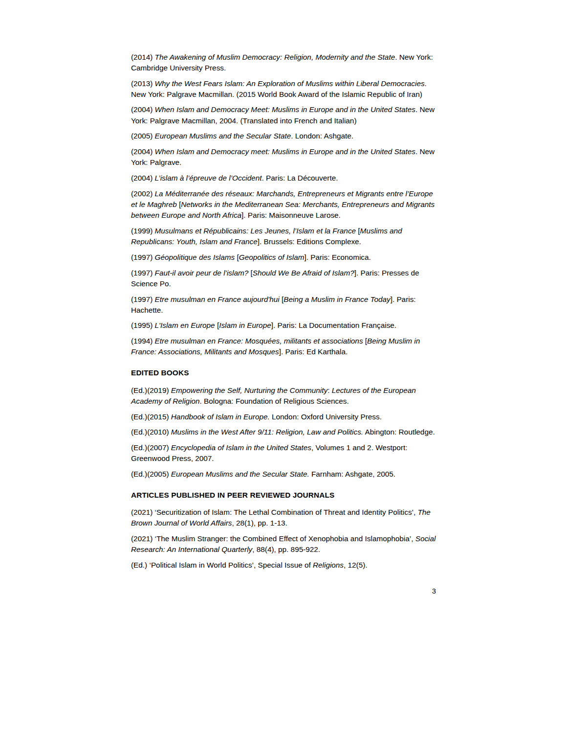(2014) The Awakening of Muslim Democracy: Religion, Modernity and the State. New York: Cambridge University Press.
(2013) Why the West Fears Islam: An Exploration of Muslims within Liberal Democracies. New York: Palgrave Macmillan. (2015 World Book Award of the Islamic Republic of Iran)
(2004) When Islam and Democracy Meet: Muslims in Europe and in the United States. New York: Palgrave Macmillan, 2004. (Translated into French and Italian)
(2005) European Muslims and the Secular State. London: Ashgate.
(2004) When Islam and Democracy meet: Muslims in Europe and in the United States. New York: Palgrave.
(2004) L’islam à l’épreuve de l’Occident. Paris: La Découverte.
(2002) La Méditerranée des réseaux: Marchands, Entrepreneurs et Migrants entre l’Europe et le Maghreb [Networks in the Mediterranean Sea: Merchants, Entrepreneurs and Migrants between Europe and North Africa]. Paris: Maisonneuve Larose.
(1999) Musulmans et Républicains: Les Jeunes, l’Islam et la France [Muslims and Republicans: Youth, Islam and France]. Brussels: Editions Complexe.
(1997) Géopolitique des Islams [Geopolitics of Islam]. Paris: Economica.
(1997) Faut-il avoir peur de l’islam? [Should We Be Afraid of Islam?]. Paris: Presses de Science Po.
(1997) Etre musulman en France aujourd'hui [Being a Muslim in France Today]. Paris: Hachette.
(1995) L'Islam en Europe [Islam in Europe]. Paris: La Documentation Française.
(1994) Etre musulman en France: Mosquées, militants et associations [Being Muslim in France: Associations, Militants and Mosques]. Paris: Ed Karthala.
EDITED BOOKS
(Ed.)(2019) Empowering the Self, Nurturing the Community: Lectures of the European Academy of Religion. Bologna: Foundation of Religious Sciences.
(Ed.)(2015) Handbook of Islam in Europe. London: Oxford University Press.
(Ed.)(2010) Muslims in the West After 9/11: Religion, Law and Politics. Abington: Routledge.
(Ed.)(2007) Encyclopedia of Islam in the United States, Volumes 1 and 2. Westport: Greenwood Press, 2007.
(Ed.)(2005) European Muslims and the Secular State. Farnham: Ashgate, 2005.
ARTICLES PUBLISHED IN PEER REVIEWED JOURNALS
(2021) ‘Securitization of Islam: The Lethal Combination of Threat and Identity Politics’, The Brown Journal of World Affairs, 28(1), pp. 1-13.
(2021) ‘The Muslim Stranger: the Combined Effect of Xenophobia and Islamophobia’, Social Research: An International Quarterly, 88(4), pp. 895-922.
(Ed.) ‘Political Islam in World Politics’, Special Issue of Religions, 12(5).
3